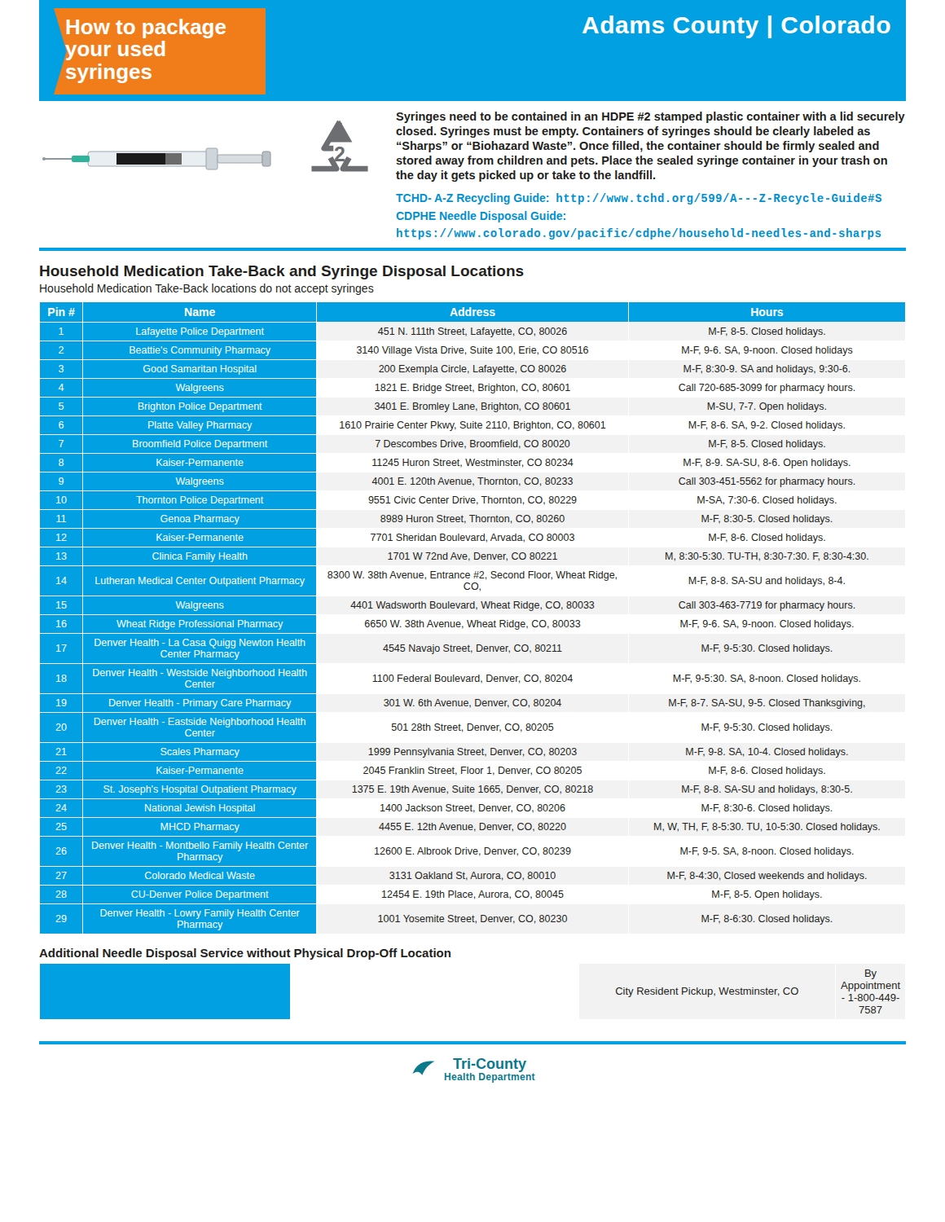How to package
your used
syringes
Adams County | Colorado
2
Syringes need to be contained in an HDPE #2 stamped plastic container with a lid securely closed. Syringes must be empty. Containers of syringes should be clearly labeled as “Sharps” or “Biohazard Waste”. Once filled, the container should be firmly sealed and stored away from children and pets. Place the sealed syringe container in your trash on the day it gets picked up or take to the landfill.
TCHD- A-Z Recycling Guide: http://www.tchd.org/599/A---Z-Recycle-Guide#S
CDPHE Needle Disposal Guide: https://www.colorado.gov/pacific/cdphe/household-needles-and-sharps
Household Medication Take-Back and Syringe Disposal Locations
Household Medication Take-Back locations do not accept syringes
| Pin # | Name | Address | Hours |
| --- | --- | --- | --- |
| 1 | Lafayette Police Department | 451 N. 111th Street, Lafayette, CO, 80026 | M-F, 8-5. Closed holidays. |
| 2 | Beattie's Community Pharmacy | 3140 Village Vista Drive, Suite 100, Erie, CO 80516 | M-F, 9-6. SA, 9-noon. Closed holidays |
| 3 | Good Samaritan Hospital | 200 Exempla Circle, Lafayette, CO 80026 | M-F, 8:30-9. SA and holidays, 9:30-6. |
| 4 | Walgreens | 1821 E. Bridge Street, Brighton, CO, 80601 | Call 720-685-3099 for pharmacy hours. |
| 5 | Brighton Police Department | 3401 E. Bromley Lane, Brighton, CO 80601 | M-SU, 7-7. Open holidays. |
| 6 | Platte Valley Pharmacy | 1610 Prairie Center Pkwy, Suite 2110, Brighton, CO, 80601 | M-F, 8-6. SA, 9-2. Closed holidays. |
| 7 | Broomfield Police Department | 7 Descombes Drive, Broomfield, CO 80020 | M-F, 8-5. Closed holidays. |
| 8 | Kaiser-Permanente | 11245 Huron Street, Westminster, CO 80234 | M-F, 8-9. SA-SU, 8-6. Open holidays. |
| 9 | Walgreens | 4001 E. 120th Avenue, Thornton, CO, 80233 | Call 303-451-5562 for pharmacy hours. |
| 10 | Thornton Police Department | 9551 Civic Center Drive, Thornton, CO, 80229 | M-SA, 7:30-6. Closed holidays. |
| 11 | Genoa Pharmacy | 8989 Huron Street, Thornton, CO, 80260 | M-F, 8:30-5. Closed holidays. |
| 12 | Kaiser-Permanente | 7701 Sheridan Boulevard, Arvada, CO 80003 | M-F, 8-6. Closed holidays. |
| 13 | Clinica Family Health | 1701 W 72nd Ave, Denver, CO 80221 | M, 8:30-5:30. TU-TH, 8:30-7:30. F, 8:30-4:30. |
| 14 | Lutheran Medical Center Outpatient Pharmacy | 8300 W. 38th Avenue, Entrance #2, Second Floor, Wheat Ridge, CO, | M-F, 8-8. SA-SU and holidays, 8-4. |
| 15 | Walgreens | 4401 Wadsworth Boulevard, Wheat Ridge, CO, 80033 | Call 303-463-7719 for pharmacy hours. |
| 16 | Wheat Ridge Professional Pharmacy | 6650 W. 38th Avenue, Wheat Ridge, CO, 80033 | M-F, 9-6. SA, 9-noon. Closed holidays. |
| 17 | Denver Health - La Casa Quigg Newton Health Center Pharmacy | 4545 Navajo Street, Denver, CO, 80211 | M-F, 9-5:30. Closed holidays. |
| 18 | Denver Health - Westside Neighborhood Health Center | 1100 Federal Boulevard, Denver, CO, 80204 | M-F, 9-5:30. SA, 8-noon. Closed holidays. |
| 19 | Denver Health - Primary Care Pharmacy | 301 W. 6th Avenue, Denver, CO, 80204 | M-F, 8-7. SA-SU, 9-5. Closed Thanksgiving, |
| 20 | Denver Health - Eastside Neighborhood Health Center | 501 28th Street, Denver, CO, 80205 | M-F, 9-5:30. Closed holidays. |
| 21 | Scales Pharmacy | 1999 Pennsylvania Street, Denver, CO, 80203 | M-F, 9-8. SA, 10-4. Closed holidays. |
| 22 | Kaiser-Permanente | 2045 Franklin Street, Floor 1, Denver, CO 80205 | M-F, 8-6. Closed holidays. |
| 23 | St. Joseph's Hospital Outpatient Pharmacy | 1375 E. 19th Avenue, Suite 1665, Denver, CO, 80218 | M-F, 8-8. SA-SU and holidays, 8:30-5. |
| 24 | National Jewish Hospital | 1400 Jackson Street, Denver, CO, 80206 | M-F, 8:30-6. Closed holidays. |
| 25 | MHCD Pharmacy | 4455 E. 12th Avenue, Denver, CO, 80220 | M, W, TH, F, 8-5:30. TU, 10-5:30. Closed holidays. |
| 26 | Denver Health - Montbello Family Health Center Pharmacy | 12600 E. Albrook Drive, Denver, CO, 80239 | M-F, 9-5. SA, 8-noon. Closed holidays. |
| 27 | Colorado Medical Waste | 3131 Oakland St, Aurora, CO, 80010 | M-F, 8-4:30, Closed weekends and holidays. |
| 28 | CU-Denver Police Department | 12454 E. 19th Place, Aurora, CO, 80045 | M-F, 8-5. Open holidays. |
| 29 | Denver Health - Lowry Family Health Center Pharmacy | 1001 Yosemite Street, Denver, CO, 80230 | M-F, 8-6:30. Closed holidays. |
Additional Needle Disposal Service without Physical Drop-Off Location
| | Westminster At Your Door Service | City Resident Pickup, Westminster, CO | By Appointment - 1-800-449-7587 |
Tri-CountyHealth Department